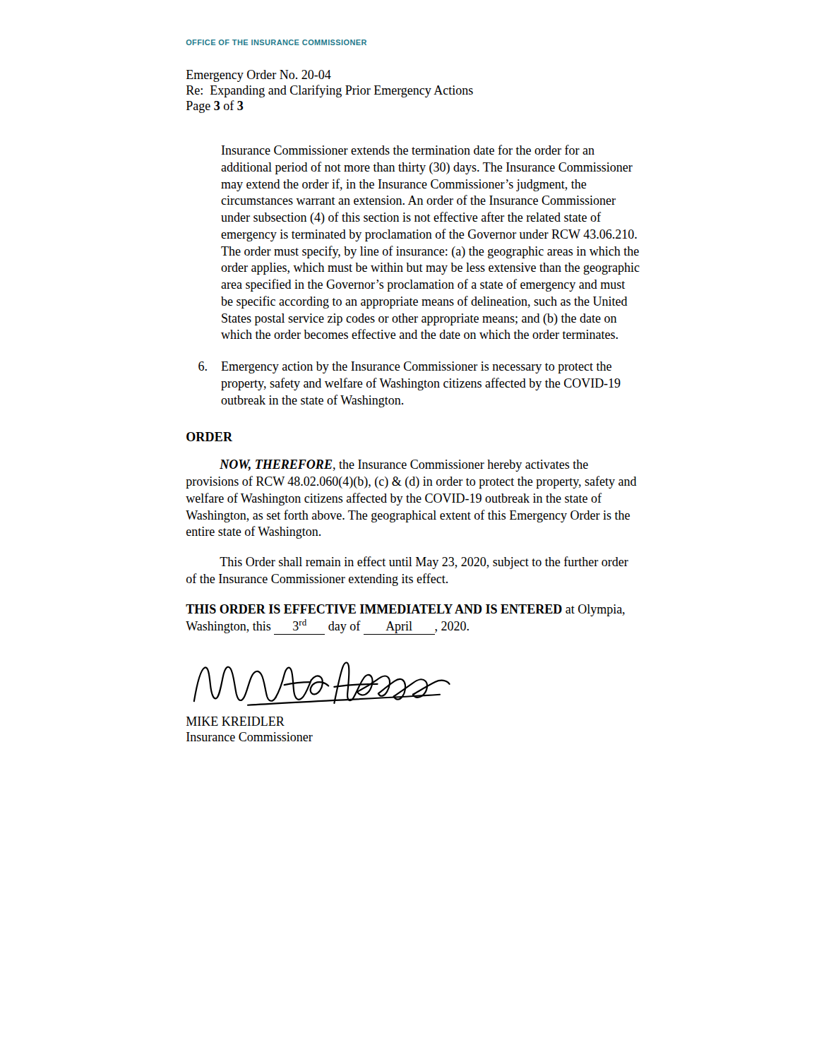OFFICE OF THE INSURANCE COMMISSIONER
Emergency Order No. 20-04
Re: Expanding and Clarifying Prior Emergency Actions
Page 3 of 3
Insurance Commissioner extends the termination date for the order for an additional period of not more than thirty (30) days. The Insurance Commissioner may extend the order if, in the Insurance Commissioner’s judgment, the circumstances warrant an extension. An order of the Insurance Commissioner under subsection (4) of this section is not effective after the related state of emergency is terminated by proclamation of the Governor under RCW 43.06.210. The order must specify, by line of insurance: (a) the geographic areas in which the order applies, which must be within but may be less extensive than the geographic area specified in the Governor’s proclamation of a state of emergency and must be specific according to an appropriate means of delineation, such as the United States postal service zip codes or other appropriate means; and (b) the date on which the order becomes effective and the date on which the order terminates.
6. Emergency action by the Insurance Commissioner is necessary to protect the property, safety and welfare of Washington citizens affected by the COVID-19 outbreak in the state of Washington.
ORDER
NOW, THEREFORE, the Insurance Commissioner hereby activates the provisions of RCW 48.02.060(4)(b), (c) & (d) in order to protect the property, safety and welfare of Washington citizens affected by the COVID-19 outbreak in the state of Washington, as set forth above. The geographical extent of this Emergency Order is the entire state of Washington.
This Order shall remain in effect until May 23, 2020, subject to the further order of the Insurance Commissioner extending its effect.
THIS ORDER IS EFFECTIVE IMMEDIATELY AND IS ENTERED at Olympia, Washington, this 3rd day of April, 2020.
MIKE KREIDLER
Insurance Commissioner